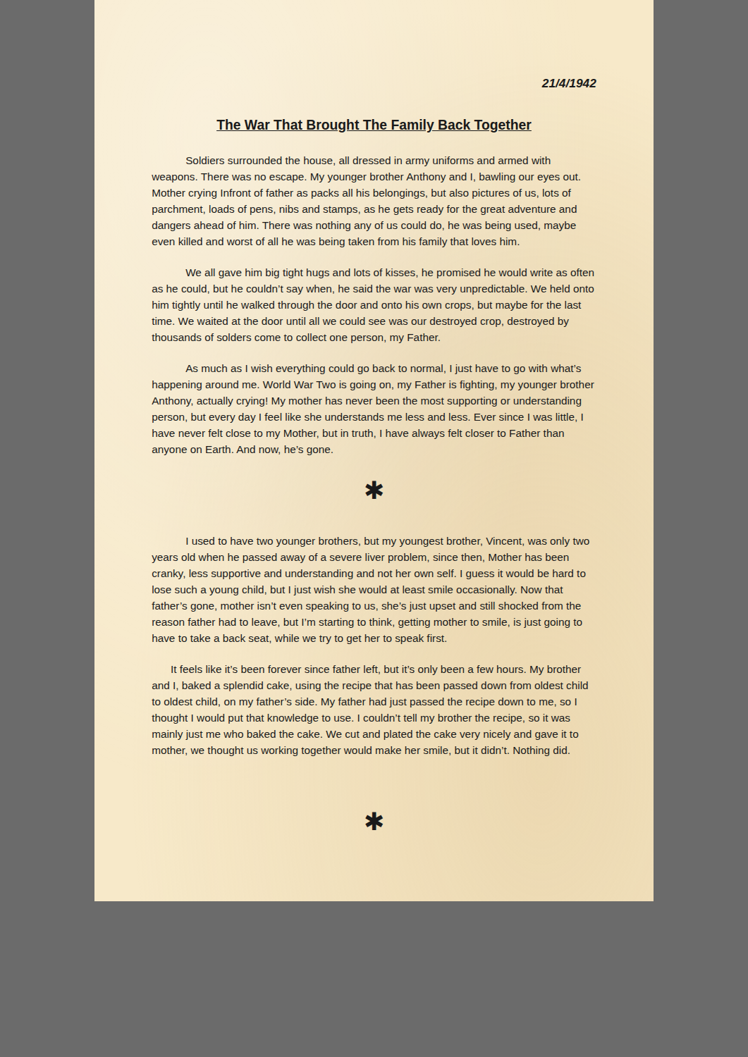21/4/1942
The War That Brought The Family Back Together
Soldiers surrounded the house, all dressed in army uniforms and armed with weapons. There was no escape. My younger brother Anthony and I, bawling our eyes out. Mother crying Infront of father as packs all his belongings, but also pictures of us, lots of parchment, loads of pens, nibs and stamps, as he gets ready for the great adventure and dangers ahead of him. There was nothing any of us could do, he was being used, maybe even killed and worst of all he was being taken from his family that loves him.
We all gave him big tight hugs and lots of kisses, he promised he would write as often as he could, but he couldn’t say when, he said the war was very unpredictable. We held onto him tightly until he walked through the door and onto his own crops, but maybe for the last time. We waited at the door until all we could see was our destroyed crop, destroyed by thousands of solders come to collect one person, my Father.
As much as I wish everything could go back to normal, I just have to go with what’s happening around me. World War Two is going on, my Father is fighting, my younger brother Anthony, actually crying! My mother has never been the most supporting or understanding person, but every day I feel like she understands me less and less. Ever since I was little, I have never felt close to my Mother, but in truth, I have always felt closer to Father than anyone on Earth. And now, he’s gone.
✱
I used to have two younger brothers, but my youngest brother, Vincent, was only two years old when he passed away of a severe liver problem, since then, Mother has been cranky, less supportive and understanding and not her own self. I guess it would be hard to lose such a young child, but I just wish she would at least smile occasionally. Now that father’s gone, mother isn’t even speaking to us, she’s just upset and still shocked from the reason father had to leave, but I’m starting to think, getting mother to smile, is just going to have to take a back seat, while we try to get her to speak first.
It feels like it’s been forever since father left, but it’s only been a few hours. My brother and I, baked a splendid cake, using the recipe that has been passed down from oldest child to oldest child, on my father’s side. My father had just passed the recipe down to me, so I thought I would put that knowledge to use. I couldn’t tell my brother the recipe, so it was mainly just me who baked the cake. We cut and plated the cake very nicely and gave it to mother, we thought us working together would make her smile, but it didn’t. Nothing did.
✱